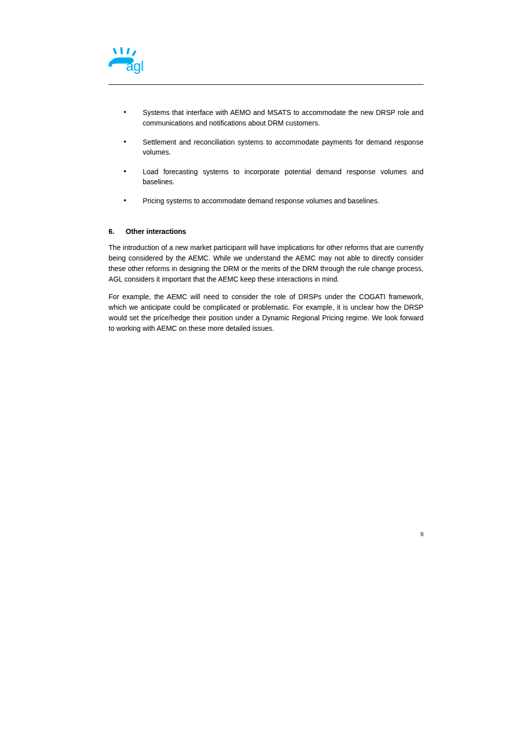agl
Systems that interface with AEMO and MSATS to accommodate the new DRSP role and communications and notifications about DRM customers.
Settlement and reconciliation systems to accommodate payments for demand response volumes.
Load forecasting systems to incorporate potential demand response volumes and baselines.
Pricing systems to accommodate demand response volumes and baselines.
6. Other interactions
The introduction of a new market participant will have implications for other reforms that are currently being considered by the AEMC. While we understand the AEMC may not able to directly consider these other reforms in designing the DRM or the merits of the DRM through the rule change process, AGL considers it important that the AEMC keep these interactions in mind.
For example, the AEMC will need to consider the role of DRSPs under the COGATI framework, which we anticipate could be complicated or problematic. For example, it is unclear how the DRSP would set the price/hedge their position under a Dynamic Regional Pricing regime. We look forward to working with AEMC on these more detailed issues.
9